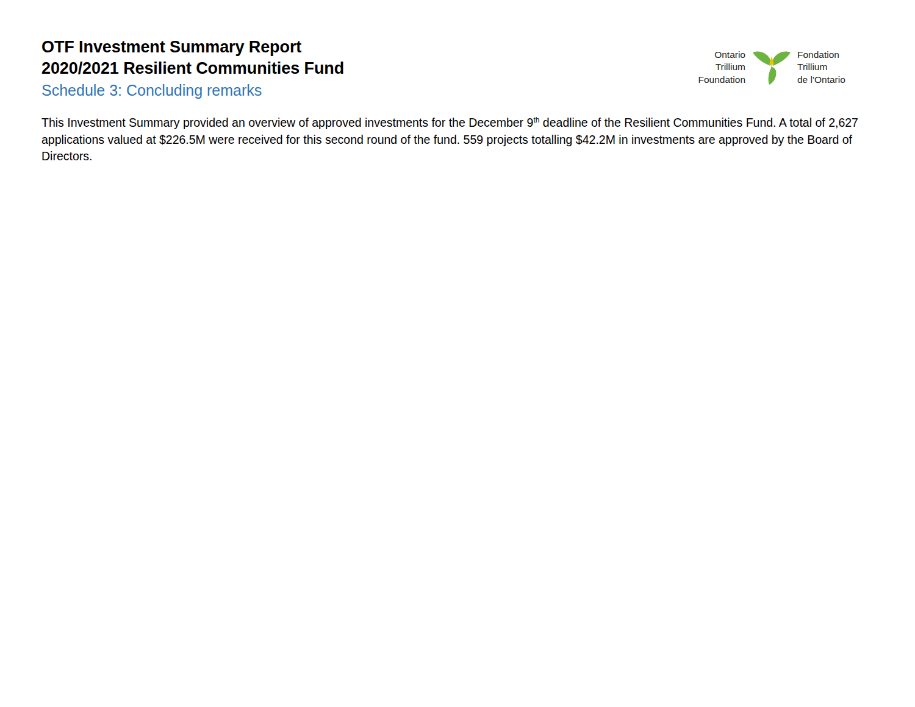OTF Investment Summary Report
2020/2021 Resilient Communities Fund
Schedule 3: Concluding remarks
Ontario
Trillium
Foundation
Fondation
Trillium
de l'Ontario
This Investment Summary provided an overview of approved investments for the December 9th deadline of the Resilient Communities Fund. A total of 2,627 applications valued at $226.5M were received for this second round of the fund. 559 projects totalling $42.2M in investments are approved by the Board of Directors.